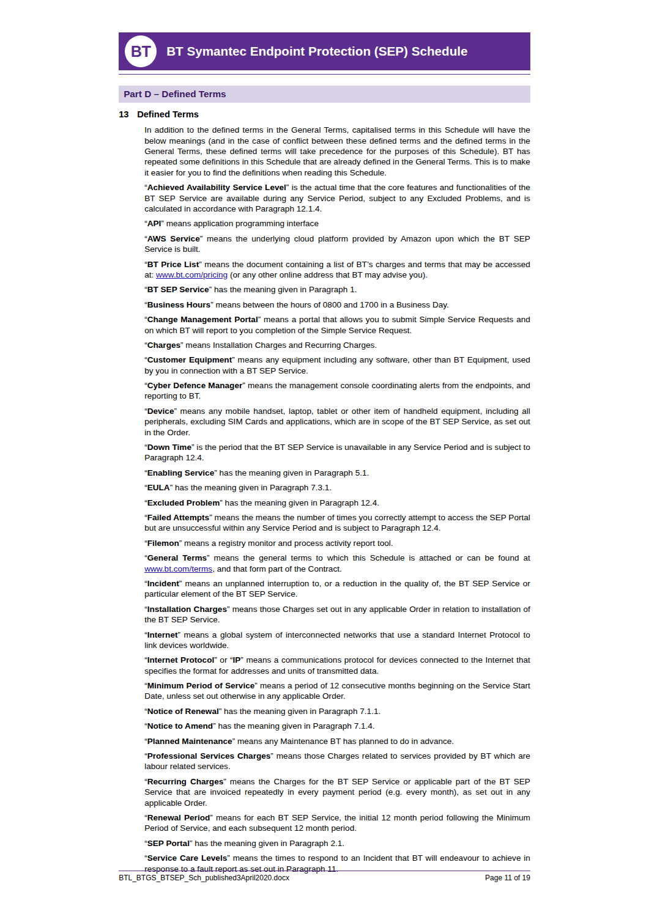BT
BT Symantec Endpoint Protection (SEP) Schedule
Part D – Defined Terms
13 Defined Terms
In addition to the defined terms in the General Terms, capitalised terms in this Schedule will have the below meanings (and in the case of conflict between these defined terms and the defined terms in the General Terms, these defined terms will take precedence for the purposes of this Schedule). BT has repeated some definitions in this Schedule that are already defined in the General Terms. This is to make it easier for you to find the definitions when reading this Schedule.
“Achieved Availability Service Level” is the actual time that the core features and functionalities of the BT SEP Service are available during any Service Period, subject to any Excluded Problems, and is calculated in accordance with Paragraph 12.1.4.
“API” means application programming interface
“AWS Service” means the underlying cloud platform provided by Amazon upon which the BT SEP Service is built.
“BT Price List” means the document containing a list of BT’s charges and terms that may be accessed at: www.bt.com/pricing (or any other online address that BT may advise you).
“BT SEP Service” has the meaning given in Paragraph 1.
“Business Hours” means between the hours of 0800 and 1700 in a Business Day.
“Change Management Portal” means a portal that allows you to submit Simple Service Requests and on which BT will report to you completion of the Simple Service Request.
“Charges” means Installation Charges and Recurring Charges.
“Customer Equipment” means any equipment including any software, other than BT Equipment, used by you in connection with a BT SEP Service.
“Cyber Defence Manager” means the management console coordinating alerts from the endpoints, and reporting to BT.
“Device” means any mobile handset, laptop, tablet or other item of handheld equipment, including all peripherals, excluding SIM Cards and applications, which are in scope of the BT SEP Service, as set out in the Order.
“Down Time” is the period that the BT SEP Service is unavailable in any Service Period and is subject to Paragraph 12.4.
“Enabling Service” has the meaning given in Paragraph 5.1.
“EULA” has the meaning given in Paragraph 7.3.1.
“Excluded Problem” has the meaning given in Paragraph 12.4.
“Failed Attempts” means the means the number of times you correctly attempt to access the SEP Portal but are unsuccessful within any Service Period and is subject to Paragraph 12.4.
“Filemon” means a registry monitor and process activity report tool.
“General Terms” means the general terms to which this Schedule is attached or can be found at www.bt.com/terms, and that form part of the Contract.
“Incident” means an unplanned interruption to, or a reduction in the quality of, the BT SEP Service or particular element of the BT SEP Service.
“Installation Charges” means those Charges set out in any applicable Order in relation to installation of the BT SEP Service.
“Internet” means a global system of interconnected networks that use a standard Internet Protocol to link devices worldwide.
“Internet Protocol” or “IP” means a communications protocol for devices connected to the Internet that specifies the format for addresses and units of transmitted data.
“Minimum Period of Service” means a period of 12 consecutive months beginning on the Service Start Date, unless set out otherwise in any applicable Order.
“Notice of Renewal” has the meaning given in Paragraph 7.1.1.
“Notice to Amend” has the meaning given in Paragraph 7.1.4.
“Planned Maintenance” means any Maintenance BT has planned to do in advance.
“Professional Services Charges” means those Charges related to services provided by BT which are labour related services.
“Recurring Charges” means the Charges for the BT SEP Service or applicable part of the BT SEP Service that are invoiced repeatedly in every payment period (e.g. every month), as set out in any applicable Order.
“Renewal Period” means for each BT SEP Service, the initial 12 month period following the Minimum Period of Service, and each subsequent 12 month period.
“SEP Portal” has the meaning given in Paragraph 2.1.
“Service Care Levels” means the times to respond to an Incident that BT will endeavour to achieve in response to a fault report as set out in Paragraph 11.
BTL_BTGS_BTSEP_Sch_published3April2020.docx Page 11 of 19